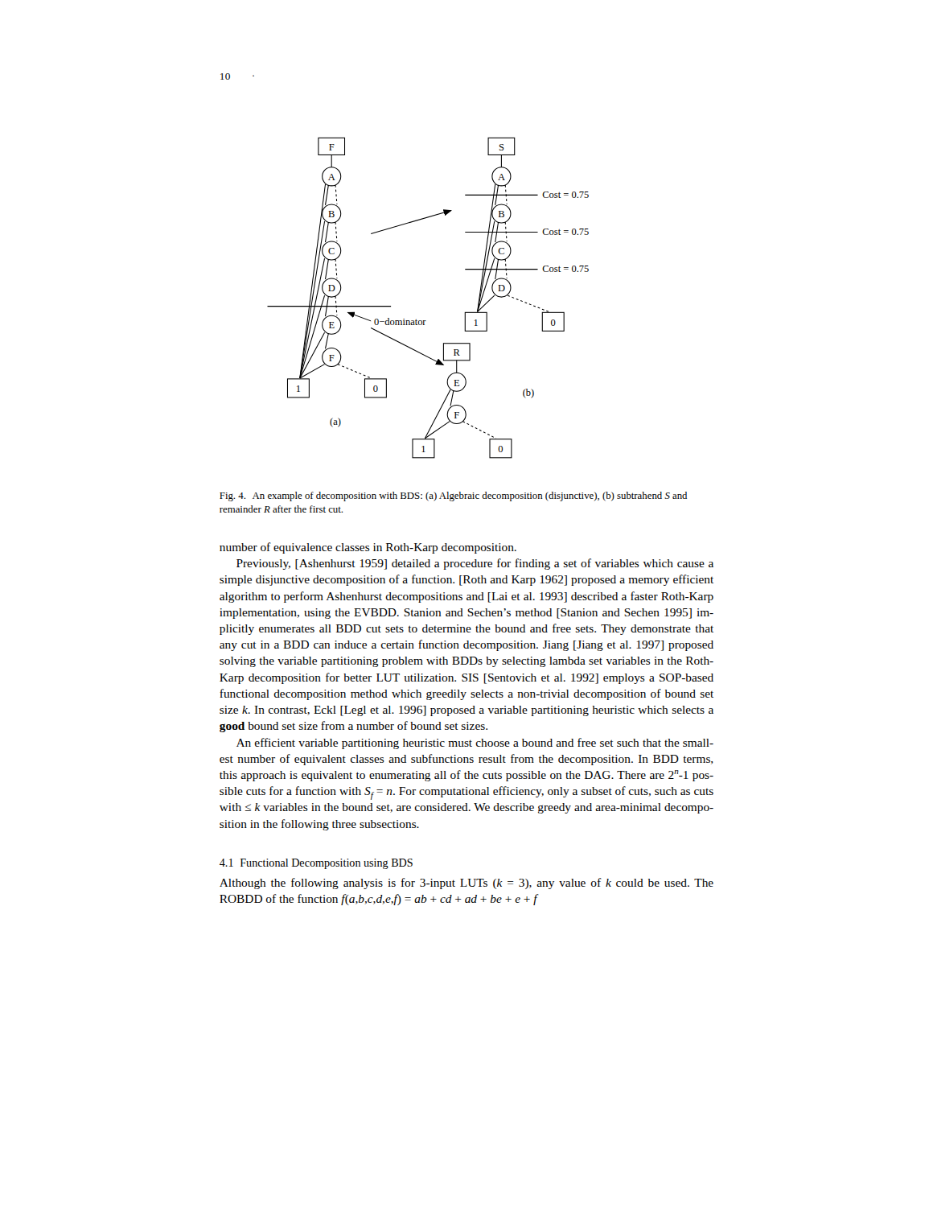10·
F A B C D E F 1 0 0−dominator (a) S A B C D 1 0 Cost = 0.75 Cost = 0.75 Cost = 0.75 R E F 1 0 (b)
Fig. 4. An example of decomposition with BDS: (a) Algebraic decomposition (disjunctive), (b) subtrahend S and remainder R after the first cut.
number of equivalence classes in Roth-Karp decomposition.
Previously, [Ashenhurst 1959] detailed a procedure for finding a set of variables which cause a simple disjunctive decomposition of a function. [Roth and Karp 1962] proposed a memory efficient algorithm to perform Ashenhurst decompositions and [Lai et al. 1993] described a faster Roth-Karp implementation, using the EVBDD. Stanion and Sechen’s method [Stanion and Sechen 1995] implicitly enumerates all BDD cut sets to determine the bound and free sets. They demonstrate that any cut in a BDD can induce a certain function decomposition. Jiang [Jiang et al. 1997] proposed solving the variable partitioning problem with BDDs by selecting lambda set variables in the Roth-Karp decomposition for better LUT utilization. SIS [Sentovich et al. 1992] employs a SOP-based functional decomposition method which greedily selects a non-trivial decomposition of bound set size k. In contrast, Eckl [Legl et al. 1996] proposed a variable partitioning heuristic which selects a good bound set size from a number of bound set sizes.
An efficient variable partitioning heuristic must choose a bound and free set such that the smallest number of equivalent classes and subfunctions result from the decomposition. In BDD terms, this approach is equivalent to enumerating all of the cuts possible on the DAG. There are 2n-1 possible cuts for a function with Sf = n. For computational efficiency, only a subset of cuts, such as cuts with ≤ k variables in the bound set, are considered. We describe greedy and area-minimal decomposition in the following three subsections.
4.1 Functional Decomposition using BDS
Although the following analysis is for 3-input LUTs (k = 3), any value of k could be used. The ROBDD of the function f(a,b,c,d,e,f) = ab + cd + ad + be + e + f